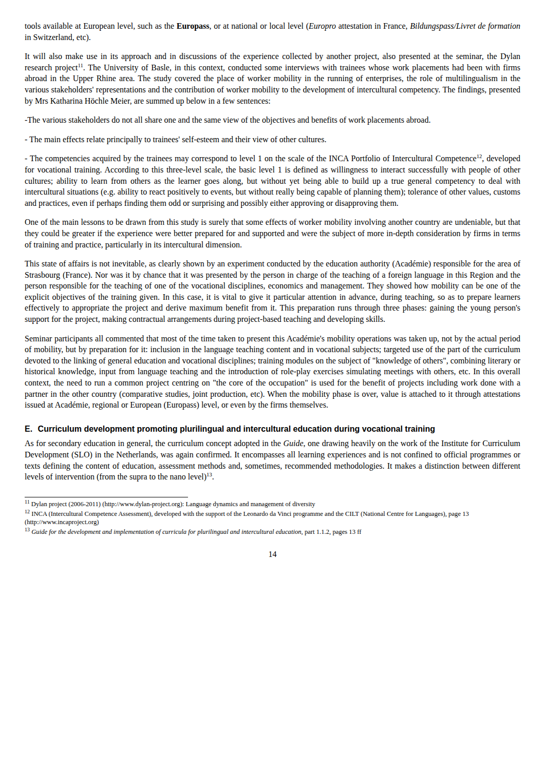tools available at European level, such as the Europass, or at national or local level (Europro attestation in France, Bildungspass/Livret de formation in Switzerland, etc).
It will also make use in its approach and in discussions of the experience collected by another project, also presented at the seminar, the Dylan research project11. The University of Basle, in this context, conducted some interviews with trainees whose work placements had been with firms abroad in the Upper Rhine area. The study covered the place of worker mobility in the running of enterprises, the role of multilingualism in the various stakeholders' representations and the contribution of worker mobility to the development of intercultural competency. The findings, presented by Mrs Katharina Höchle Meier, are summed up below in a few sentences:
-The various stakeholders do not all share one and the same view of the objectives and benefits of work placements abroad.
- The main effects relate principally to trainees' self-esteem and their view of other cultures.
- The competencies acquired by the trainees may correspond to level 1 on the scale of the INCA Portfolio of Intercultural Competence12, developed for vocational training. According to this three-level scale, the basic level 1 is defined as willingness to interact successfully with people of other cultures; ability to learn from others as the learner goes along, but without yet being able to build up a true general competency to deal with intercultural situations (e.g. ability to react positively to events, but without really being capable of planning them); tolerance of other values, customs and practices, even if perhaps finding them odd or surprising and possibly either approving or disapproving them.
One of the main lessons to be drawn from this study is surely that some effects of worker mobility involving another country are undeniable, but that they could be greater if the experience were better prepared for and supported and were the subject of more in-depth consideration by firms in terms of training and practice, particularly in its intercultural dimension.
This state of affairs is not inevitable, as clearly shown by an experiment conducted by the education authority (Académie) responsible for the area of Strasbourg (France). Nor was it by chance that it was presented by the person in charge of the teaching of a foreign language in this Region and the person responsible for the teaching of one of the vocational disciplines, economics and management. They showed how mobility can be one of the explicit objectives of the training given. In this case, it is vital to give it particular attention in advance, during teaching, so as to prepare learners effectively to appropriate the project and derive maximum benefit from it. This preparation runs through three phases: gaining the young person's support for the project, making contractual arrangements during project-based teaching and developing skills.
Seminar participants all commented that most of the time taken to present this Académie's mobility operations was taken up, not by the actual period of mobility, but by preparation for it: inclusion in the language teaching content and in vocational subjects; targeted use of the part of the curriculum devoted to the linking of general education and vocational disciplines; training modules on the subject of "knowledge of others", combining literary or historical knowledge, input from language teaching and the introduction of role-play exercises simulating meetings with others, etc. In this overall context, the need to run a common project centring on "the core of the occupation" is used for the benefit of projects including work done with a partner in the other country (comparative studies, joint production, etc). When the mobility phase is over, value is attached to it through attestations issued at Académie, regional or European (Europass) level, or even by the firms themselves.
E. Curriculum development promoting plurilingual and intercultural education during vocational training
As for secondary education in general, the curriculum concept adopted in the Guide, one drawing heavily on the work of the Institute for Curriculum Development (SLO) in the Netherlands, was again confirmed. It encompasses all learning experiences and is not confined to official programmes or texts defining the content of education, assessment methods and, sometimes, recommended methodologies. It makes a distinction between different levels of intervention (from the supra to the nano level)13.
11 Dylan project (2006-2011) (http://www.dylan-project.org): Language dynamics and management of diversity
12 INCA (Intercultural Competence Assessment), developed with the support of the Leonardo da Vinci programme and the CILT (National Centre for Languages), page 13 (http://www.incaproject.org)
13 Guide for the development and implementation of curricula for plurilingual and intercultural education, part 1.1.2, pages 13 ff
14